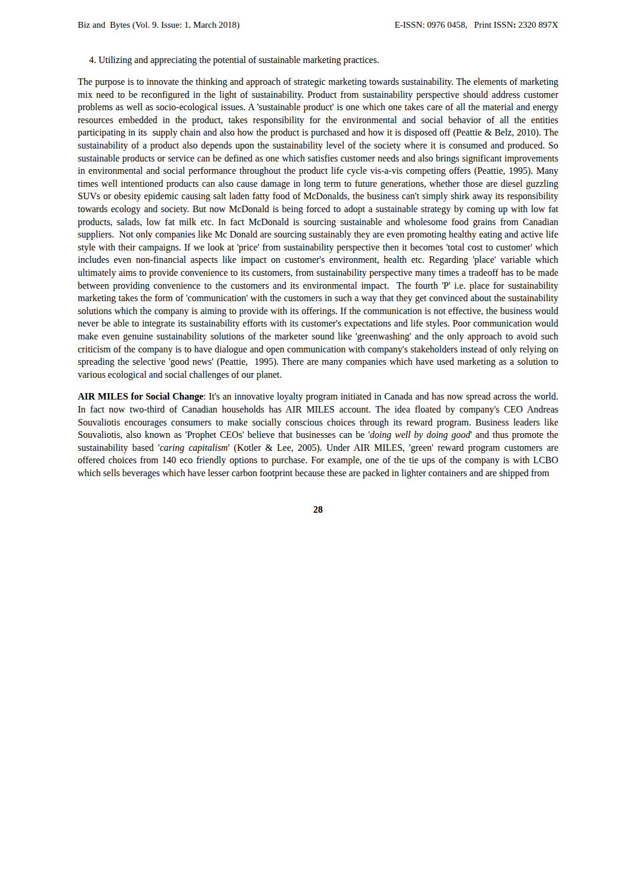Biz and Bytes (Vol. 9. Issue: 1, March 2018)
E-ISSN: 0976 0458, Print ISSN: 2320 897X
Utilizing and appreciating the potential of sustainable marketing practices.
The purpose is to innovate the thinking and approach of strategic marketing towards sustainability. The elements of marketing mix need to be reconfigured in the light of sustainability. Product from sustainability perspective should address customer problems as well as socio-ecological issues. A 'sustainable product' is one which one takes care of all the material and energy resources embedded in the product, takes responsibility for the environmental and social behavior of all the entities participating in its supply chain and also how the product is purchased and how it is disposed off (Peattie & Belz, 2010). The sustainability of a product also depends upon the sustainability level of the society where it is consumed and produced. So sustainable products or service can be defined as one which satisfies customer needs and also brings significant improvements in environmental and social performance throughout the product life cycle vis-a-vis competing offers (Peattie, 1995). Many times well intentioned products can also cause damage in long term to future generations, whether those are diesel guzzling SUVs or obesity epidemic causing salt laden fatty food of McDonalds, the business can't simply shirk away its responsibility towards ecology and society. But now McDonald is being forced to adopt a sustainable strategy by coming up with low fat products, salads, low fat milk etc. In fact McDonald is sourcing sustainable and wholesome food grains from Canadian suppliers. Not only companies like Mc Donald are sourcing sustainably they are even promoting healthy eating and active life style with their campaigns. If we look at 'price' from sustainability perspective then it becomes 'total cost to customer' which includes even non-financial aspects like impact on customer's environment, health etc. Regarding 'place' variable which ultimately aims to provide convenience to its customers, from sustainability perspective many times a tradeoff has to be made between providing convenience to the customers and its environmental impact. The fourth 'P' i.e. place for sustainability marketing takes the form of 'communication' with the customers in such a way that they get convinced about the sustainability solutions which the company is aiming to provide with its offerings. If the communication is not effective, the business would never be able to integrate its sustainability efforts with its customer's expectations and life styles. Poor communication would make even genuine sustainability solutions of the marketer sound like 'greenwashing' and the only approach to avoid such criticism of the company is to have dialogue and open communication with company's stakeholders instead of only relying on spreading the selective 'good news' (Peattie, 1995). There are many companies which have used marketing as a solution to various ecological and social challenges of our planet.
AIR MILES for Social Change: It's an innovative loyalty program initiated in Canada and has now spread across the world. In fact now two-third of Canadian households has AIR MILES account. The idea floated by company's CEO Andreas Souvaliotis encourages consumers to make socially conscious choices through its reward program. Business leaders like Souvaliotis, also known as 'Prophet CEOs' believe that businesses can be 'doing well by doing good' and thus promote the sustainability based 'caring capitalism' (Kotler & Lee, 2005). Under AIR MILES, 'green' reward program customers are offered choices from 140 eco friendly options to purchase. For example, one of the tie ups of the company is with LCBO which sells beverages which have lesser carbon footprint because these are packed in lighter containers and are shipped from
28